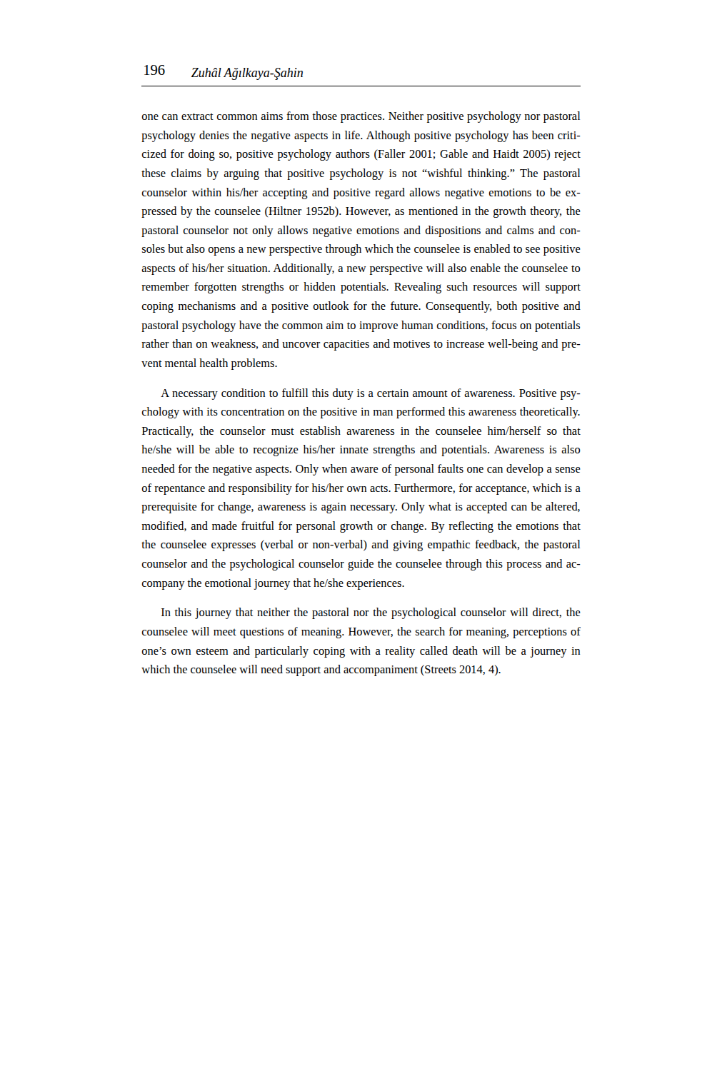196
Zuhâl Ağılkaya-Şahin
one can extract common aims from those practices. Neither positive psychology nor pastoral psychology denies the negative aspects in life. Although positive psychology has been criticized for doing so, positive psychology authors (Faller 2001; Gable and Haidt 2005) reject these claims by arguing that positive psychology is not “wishful thinking.” The pastoral counselor within his/her accepting and positive regard allows negative emotions to be expressed by the counselee (Hiltner 1952b). However, as mentioned in the growth theory, the pastoral counselor not only allows negative emotions and dispositions and calms and consoles but also opens a new perspective through which the counselee is enabled to see positive aspects of his/her situation. Additionally, a new perspective will also enable the counselee to remember forgotten strengths or hidden potentials. Revealing such resources will support coping mechanisms and a positive outlook for the future. Consequently, both positive and pastoral psychology have the common aim to improve human conditions, focus on potentials rather than on weakness, and uncover capacities and motives to increase well-being and prevent mental health problems.
A necessary condition to fulfill this duty is a certain amount of awareness. Positive psychology with its concentration on the positive in man performed this awareness theoretically. Practically, the counselor must establish awareness in the counselee him/herself so that he/she will be able to recognize his/her innate strengths and potentials. Awareness is also needed for the negative aspects. Only when aware of personal faults one can develop a sense of repentance and responsibility for his/her own acts. Furthermore, for acceptance, which is a prerequisite for change, awareness is again necessary. Only what is accepted can be altered, modified, and made fruitful for personal growth or change. By reflecting the emotions that the counselee expresses (verbal or non-verbal) and giving empathic feedback, the pastoral counselor and the psychological counselor guide the counselee through this process and accompany the emotional journey that he/she experiences.
In this journey that neither the pastoral nor the psychological counselor will direct, the counselee will meet questions of meaning. However, the search for meaning, perceptions of one’s own esteem and particularly coping with a reality called death will be a journey in which the counselee will need support and accompaniment (Streets 2014, 4).